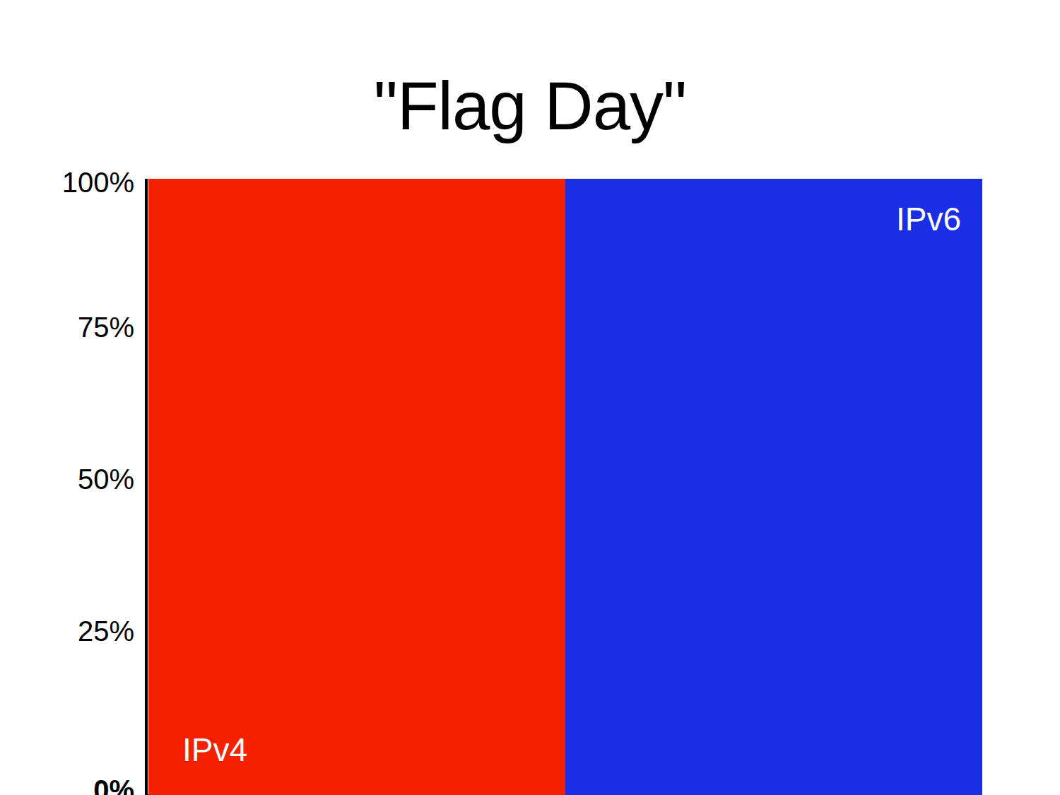"Flag Day"
100%
75%
50%
25%
0%
IPv4
IPv6